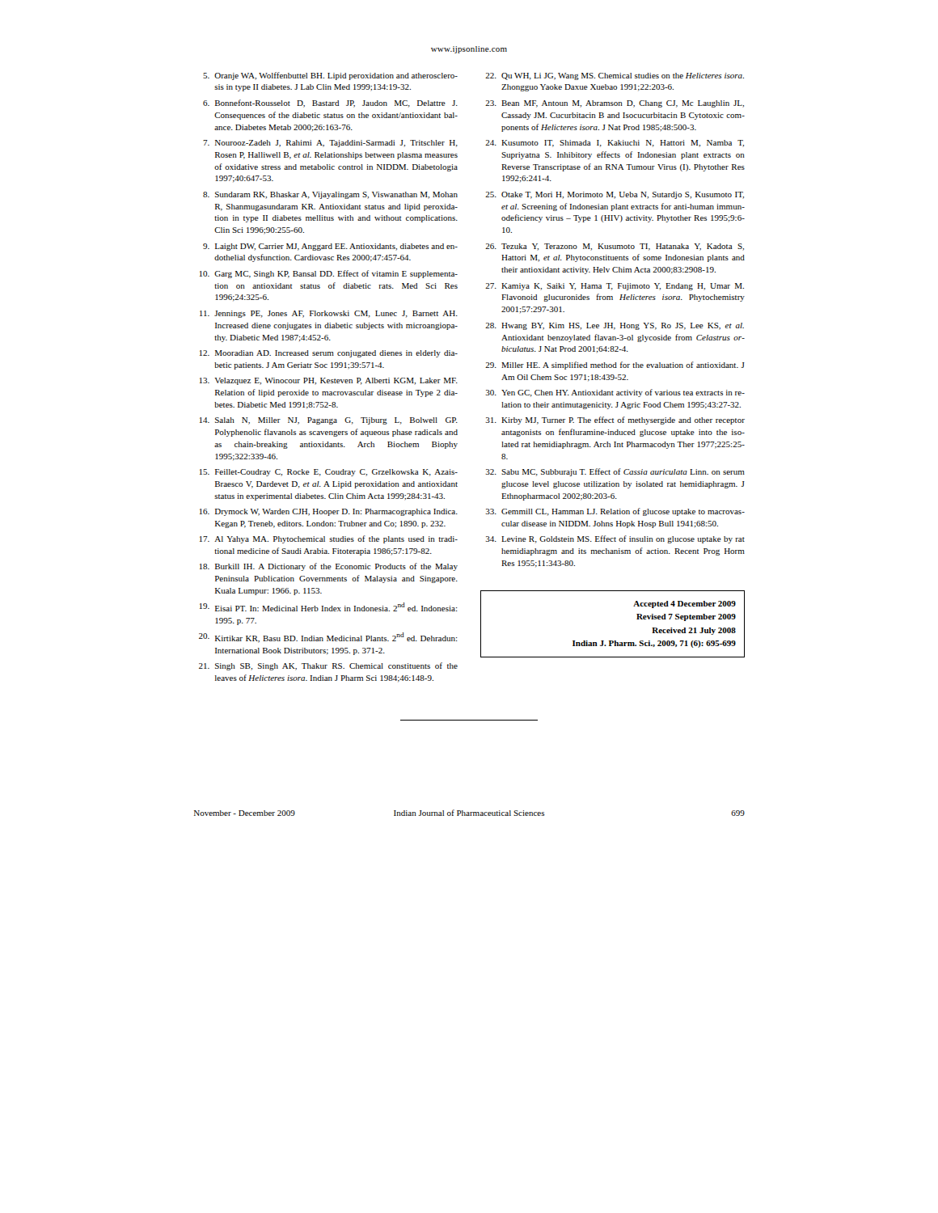www.ijpsonline.com
5. Oranje WA, Wolffenbuttel BH. Lipid peroxidation and atherosclerosis in type II diabetes. J Lab Clin Med 1999;134:19-32.
6. Bonnefont-Rousselot D, Bastard JP, Jaudon MC, Delattre J. Consequences of the diabetic status on the oxidant/antioxidant balance. Diabetes Metab 2000;26:163-76.
7. Nourooz-Zadeh J, Rahimi A, Tajaddini-Sarmadi J, Tritschler H, Rosen P, Halliwell B, et al. Relationships between plasma measures of oxidative stress and metabolic control in NIDDM. Diabetologia 1997;40:647-53.
8. Sundaram RK, Bhaskar A, Vijayalingam S, Viswanathan M, Mohan R, Shanmugasundaram KR. Antioxidant status and lipid peroxidation in type II diabetes mellitus with and without complications. Clin Sci 1996;90:255-60.
9. Laight DW, Carrier MJ, Anggard EE. Antioxidants, diabetes and endothelial dysfunction. Cardiovasc Res 2000;47:457-64.
10. Garg MC, Singh KP, Bansal DD. Effect of vitamin E supplementation on antioxidant status of diabetic rats. Med Sci Res 1996;24:325-6.
11. Jennings PE, Jones AF, Florkowski CM, Lunec J, Barnett AH. Increased diene conjugates in diabetic subjects with microangiopathy. Diabetic Med 1987;4:452-6.
12. Mooradian AD. Increased serum conjugated dienes in elderly diabetic patients. J Am Geriatr Soc 1991;39:571-4.
13. Velazquez E, Winocour PH, Kesteven P, Alberti KGM, Laker MF. Relation of lipid peroxide to macrovascular disease in Type 2 diabetes. Diabetic Med 1991;8:752-8.
14. Salah N, Miller NJ, Paganga G, Tijburg L, Bolwell GP. Polyphenolic flavanols as scavengers of aqueous phase radicals and as chain-breaking antioxidants. Arch Biochem Biophy 1995;322:339-46.
15. Feillet-Coudray C, Rocke E, Coudray C, Grzelkowska K, Azais-Braesco V, Dardevet D, et al. A Lipid peroxidation and antioxidant status in experimental diabetes. Clin Chim Acta 1999;284:31-43.
16. Drymock W, Warden CJH, Hooper D. In: Pharmacographica Indica. Kegan P, Treneb, editors. London: Trubner and Co; 1890. p. 232.
17. Al Yahya MA. Phytochemical studies of the plants used in traditional medicine of Saudi Arabia. Fitoterapia 1986;57:179-82.
18. Burkill IH. A Dictionary of the Economic Products of the Malay Peninsula Publication Governments of Malaysia and Singapore. Kuala Lumpur: 1966. p. 1153.
19. Eisai PT. In: Medicinal Herb Index in Indonesia. 2nd ed. Indonesia: 1995. p. 77.
20. Kirtikar KR, Basu BD. Indian Medicinal Plants. 2nd ed. Dehradun: International Book Distributors; 1995. p. 371-2.
21. Singh SB, Singh AK, Thakur RS. Chemical constituents of the leaves of Helicteres isora. Indian J Pharm Sci 1984;46:148-9.
22. Qu WH, Li JG, Wang MS. Chemical studies on the Helicteres isora. Zhongguo Yaoke Daxue Xuebao 1991;22:203-6.
23. Bean MF, Antoun M, Abramson D, Chang CJ, Mc Laughlin JL, Cassady JM. Cucurbitacin B and Isocucurbitacin B Cytotoxic components of Helicteres isora. J Nat Prod 1985;48:500-3.
24. Kusumoto IT, Shimada I, Kakiuchi N, Hattori M, Namba T, Supriyatna S. Inhibitory effects of Indonesian plant extracts on Reverse Transcriptase of an RNA Tumour Virus (I). Phytother Res 1992;6:241-4.
25. Otake T, Mori H, Morimoto M, Ueba N, Sutardjo S, Kusumoto IT, et al. Screening of Indonesian plant extracts for anti-human immunodeficiency virus – Type 1 (HIV) activity. Phytother Res 1995;9:6-10.
26. Tezuka Y, Terazono M, Kusumoto TI, Hatanaka Y, Kadota S, Hattori M, et al. Phytoconstituents of some Indonesian plants and their antioxidant activity. Helv Chim Acta 2000;83:2908-19.
27. Kamiya K, Saiki Y, Hama T, Fujimoto Y, Endang H, Umar M. Flavonoid glucuronides from Helicteres isora. Phytochemistry 2001;57:297-301.
28. Hwang BY, Kim HS, Lee JH, Hong YS, Ro JS, Lee KS, et al. Antioxidant benzoylated flavan-3-ol glycoside from Celastrus orbiculatus. J Nat Prod 2001;64:82-4.
29. Miller HE. A simplified method for the evaluation of antioxidant. J Am Oil Chem Soc 1971;18:439-52.
30. Yen GC, Chen HY. Antioxidant activity of various tea extracts in relation to their antimutagenicity. J Agric Food Chem 1995;43:27-32.
31. Kirby MJ, Turner P. The effect of methysergide and other receptor antagonists on fenfluramine-induced glucose uptake into the isolated rat hemidiaphragm. Arch Int Pharmacodyn Ther 1977;225:25-8.
32. Sabu MC, Subburaju T. Effect of Cassia auriculata Linn. on serum glucose level glucose utilization by isolated rat hemidiaphragm. J Ethnopharmacol 2002;80:203-6.
33. Gemmill CL, Hamman LJ. Relation of glucose uptake to macrovascular disease in NIDDM. Johns Hopk Hosp Bull 1941;68:50.
34. Levine R, Goldstein MS. Effect of insulin on glucose uptake by rat hemidiaphragm and its mechanism of action. Recent Prog Horm Res 1955;11:343-80.
Accepted 4 December 2009
Revised 7 September 2009
Received 21 July 2008
Indian J. Pharm. Sci., 2009, 71 (6): 695-699
November - December 2009
Indian Journal of Pharmaceutical Sciences
699